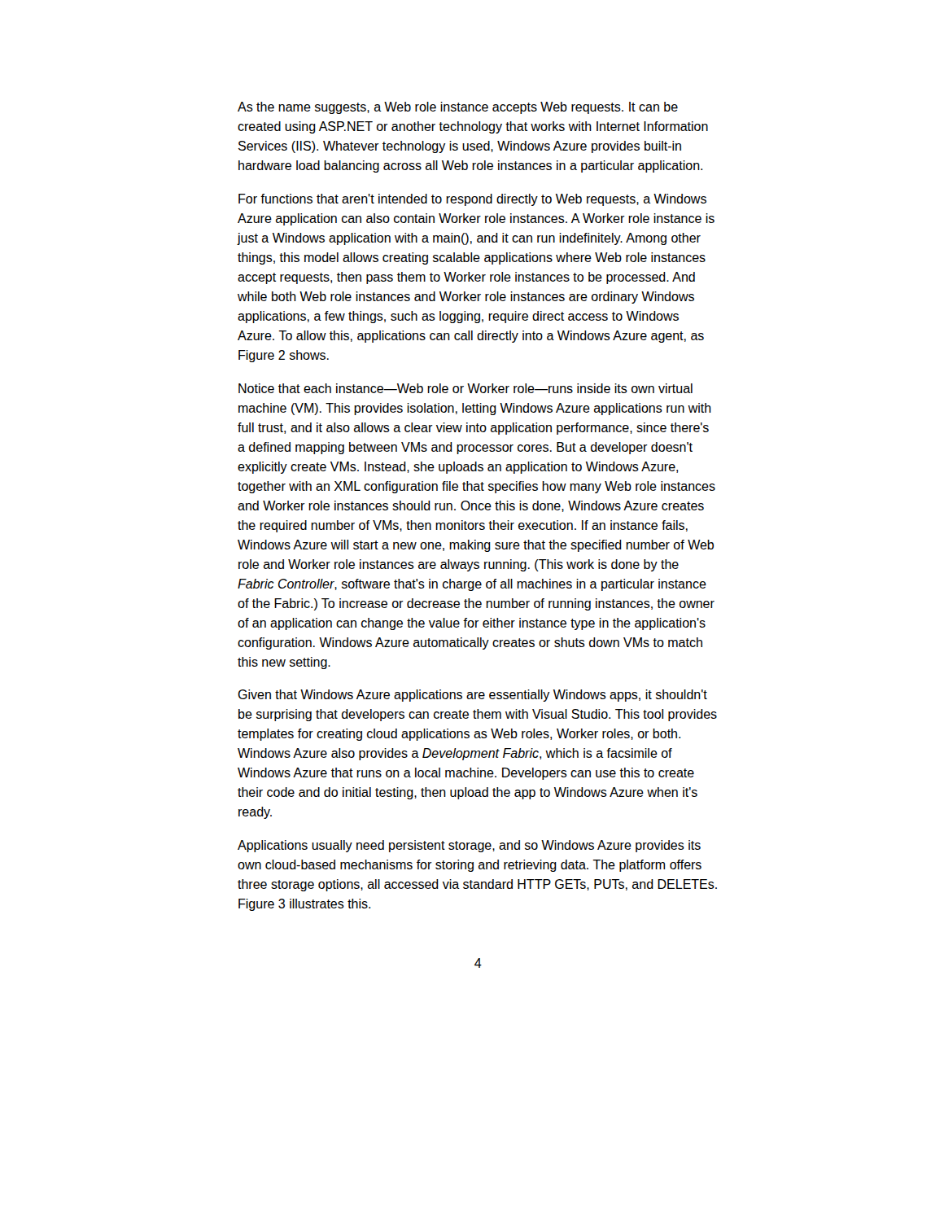As the name suggests, a Web role instance accepts Web requests. It can be created using ASP.NET or another technology that works with Internet Information Services (IIS). Whatever technology is used, Windows Azure provides built-in hardware load balancing across all Web role instances in a particular application.
For functions that aren't intended to respond directly to Web requests, a Windows Azure application can also contain Worker role instances. A Worker role instance is just a Windows application with a main(), and it can run indefinitely. Among other things, this model allows creating scalable applications where Web role instances accept requests, then pass them to Worker role instances to be processed. And while both Web role instances and Worker role instances are ordinary Windows applications, a few things, such as logging, require direct access to Windows Azure. To allow this, applications can call directly into a Windows Azure agent, as Figure 2 shows.
Notice that each instance—Web role or Worker role—runs inside its own virtual machine (VM). This provides isolation, letting Windows Azure applications run with full trust, and it also allows a clear view into application performance, since there's a defined mapping between VMs and processor cores. But a developer doesn't explicitly create VMs. Instead, she uploads an application to Windows Azure, together with an XML configuration file that specifies how many Web role instances and Worker role instances should run. Once this is done, Windows Azure creates the required number of VMs, then monitors their execution. If an instance fails, Windows Azure will start a new one, making sure that the specified number of Web role and Worker role instances are always running. (This work is done by the Fabric Controller, software that's in charge of all machines in a particular instance of the Fabric.) To increase or decrease the number of running instances, the owner of an application can change the value for either instance type in the application's configuration. Windows Azure automatically creates or shuts down VMs to match this new setting.
Given that Windows Azure applications are essentially Windows apps, it shouldn't be surprising that developers can create them with Visual Studio. This tool provides templates for creating cloud applications as Web roles, Worker roles, or both. Windows Azure also provides a Development Fabric, which is a facsimile of Windows Azure that runs on a local machine. Developers can use this to create their code and do initial testing, then upload the app to Windows Azure when it's ready.
Applications usually need persistent storage, and so Windows Azure provides its own cloud-based mechanisms for storing and retrieving data. The platform offers three storage options, all accessed via standard HTTP GETs, PUTs, and DELETEs. Figure 3 illustrates this.
4